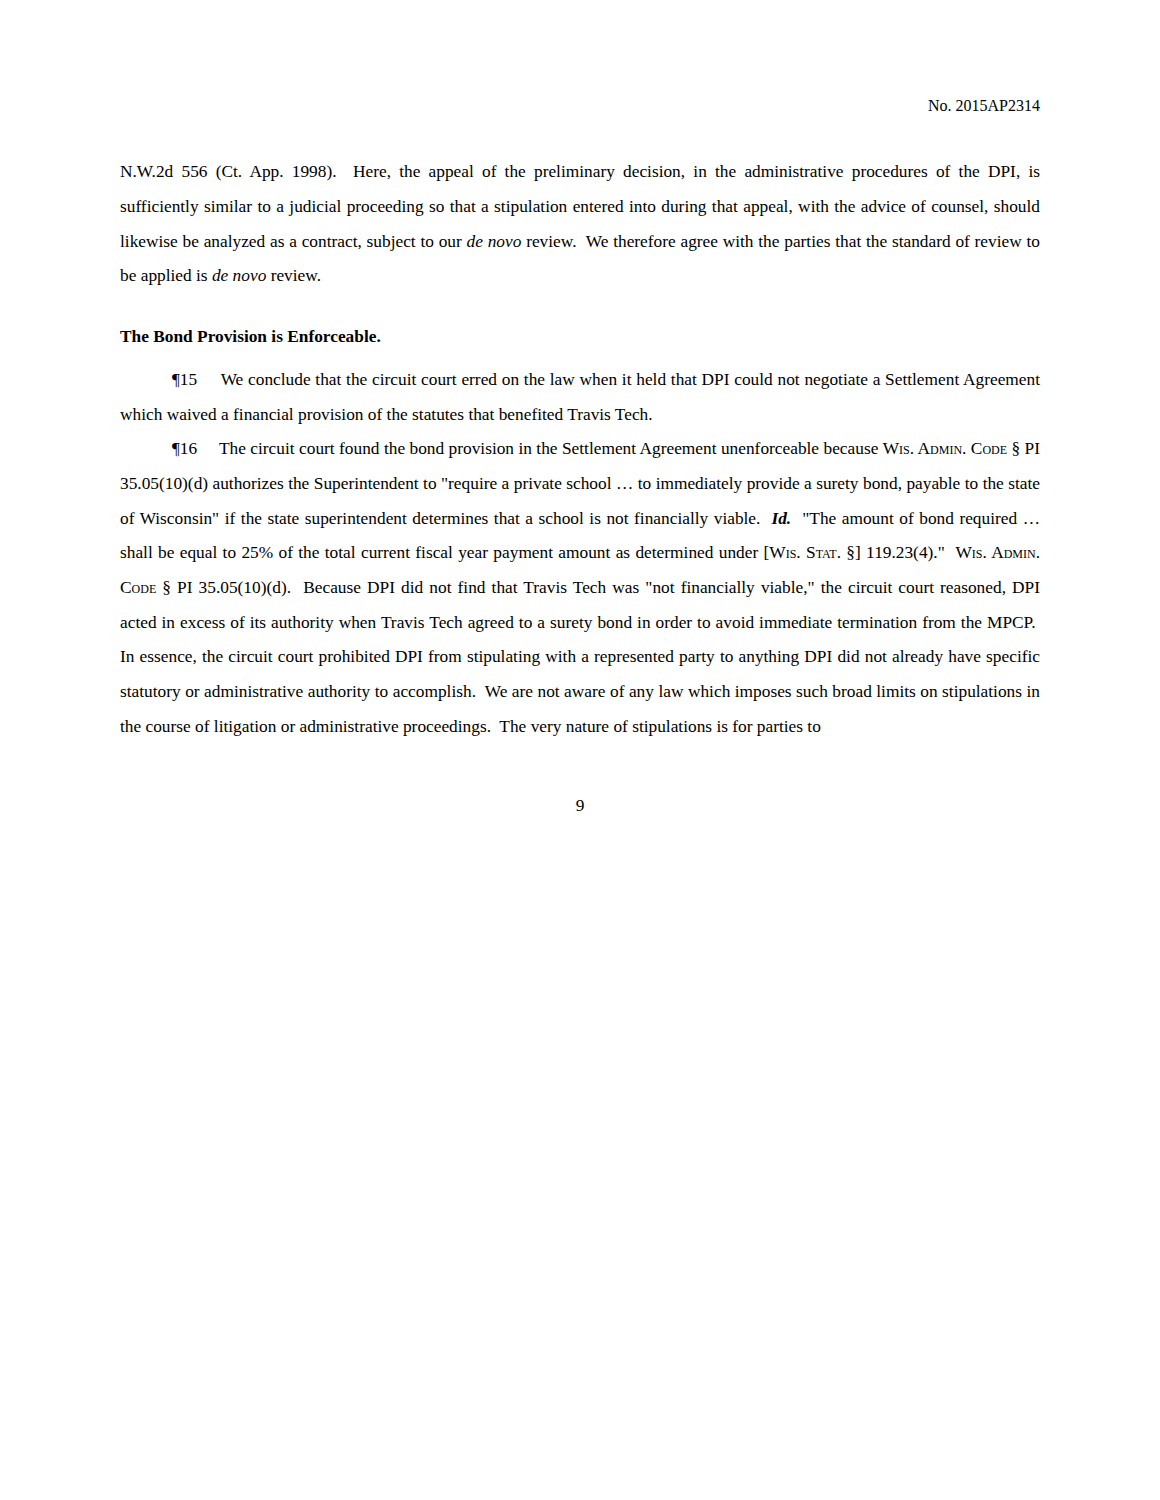No. 2015AP2314
N.W.2d 556 (Ct. App. 1998). Here, the appeal of the preliminary decision, in the administrative procedures of the DPI, is sufficiently similar to a judicial proceeding so that a stipulation entered into during that appeal, with the advice of counsel, should likewise be analyzed as a contract, subject to our de novo review. We therefore agree with the parties that the standard of review to be applied is de novo review.
The Bond Provision is Enforceable.
¶15 We conclude that the circuit court erred on the law when it held that DPI could not negotiate a Settlement Agreement which waived a financial provision of the statutes that benefited Travis Tech.
¶16 The circuit court found the bond provision in the Settlement Agreement unenforceable because Wis. Admin. Code § PI 35.05(10)(d) authorizes the Superintendent to "require a private school … to immediately provide a surety bond, payable to the state of Wisconsin" if the state superintendent determines that a school is not financially viable. Id. "The amount of bond required … shall be equal to 25% of the total current fiscal year payment amount as determined under [Wis. Stat. §] 119.23(4)." Wis. Admin. Code § PI 35.05(10)(d). Because DPI did not find that Travis Tech was "not financially viable," the circuit court reasoned, DPI acted in excess of its authority when Travis Tech agreed to a surety bond in order to avoid immediate termination from the MPCP. In essence, the circuit court prohibited DPI from stipulating with a represented party to anything DPI did not already have specific statutory or administrative authority to accomplish. We are not aware of any law which imposes such broad limits on stipulations in the course of litigation or administrative proceedings. The very nature of stipulations is for parties to
9